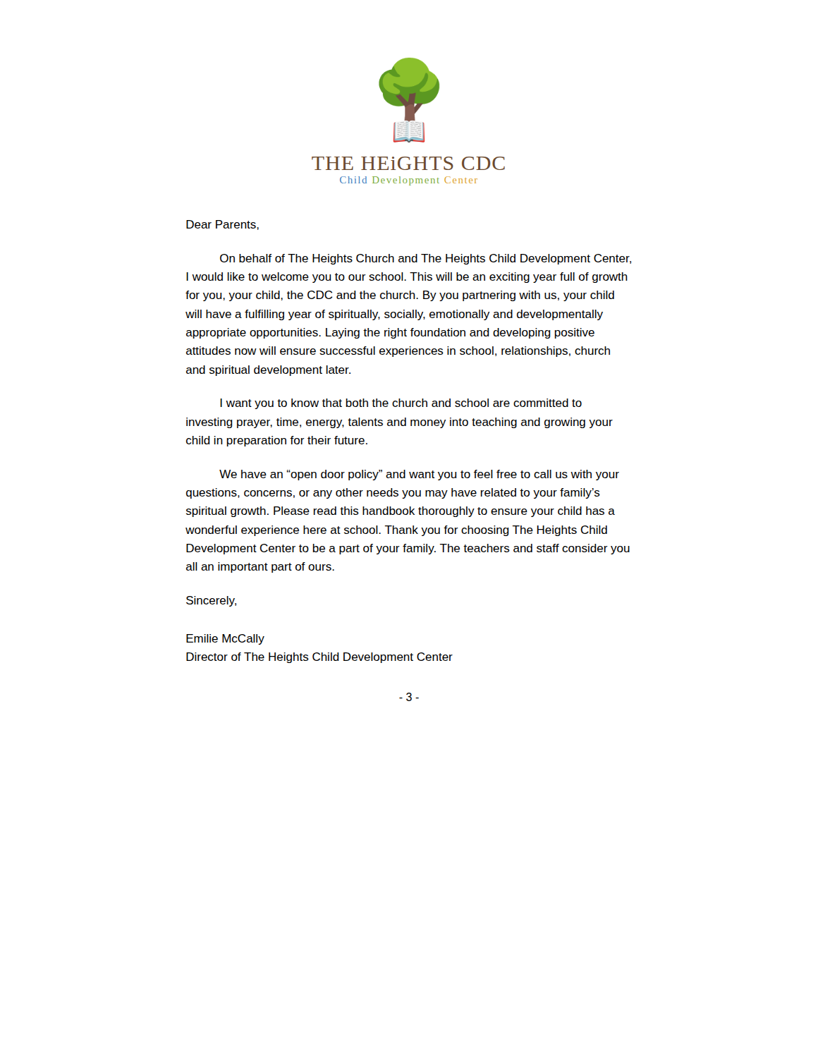🌳
📖
THE HEiGHTS CDC
Child Development Center
Dear Parents,
On behalf of The Heights Church and The Heights Child Development Center, I would like to welcome you to our school. This will be an exciting year full of growth for you, your child, the CDC and the church. By you partnering with us, your child will have a fulfilling year of spiritually, socially, emotionally and developmentally appropriate opportunities. Laying the right foundation and developing positive attitudes now will ensure successful experiences in school, relationships, church and spiritual development later.
I want you to know that both the church and school are committed to investing prayer, time, energy, talents and money into teaching and growing your child in preparation for their future.
We have an “open door policy” and want you to feel free to call us with your questions, concerns, or any other needs you may have related to your family’s spiritual growth. Please read this handbook thoroughly to ensure your child has a wonderful experience here at school. Thank you for choosing The Heights Child Development Center to be a part of your family. The teachers and staff consider you all an important part of ours.
Sincerely,
Emilie McCally
Director of The Heights Child Development Center
- 3 -